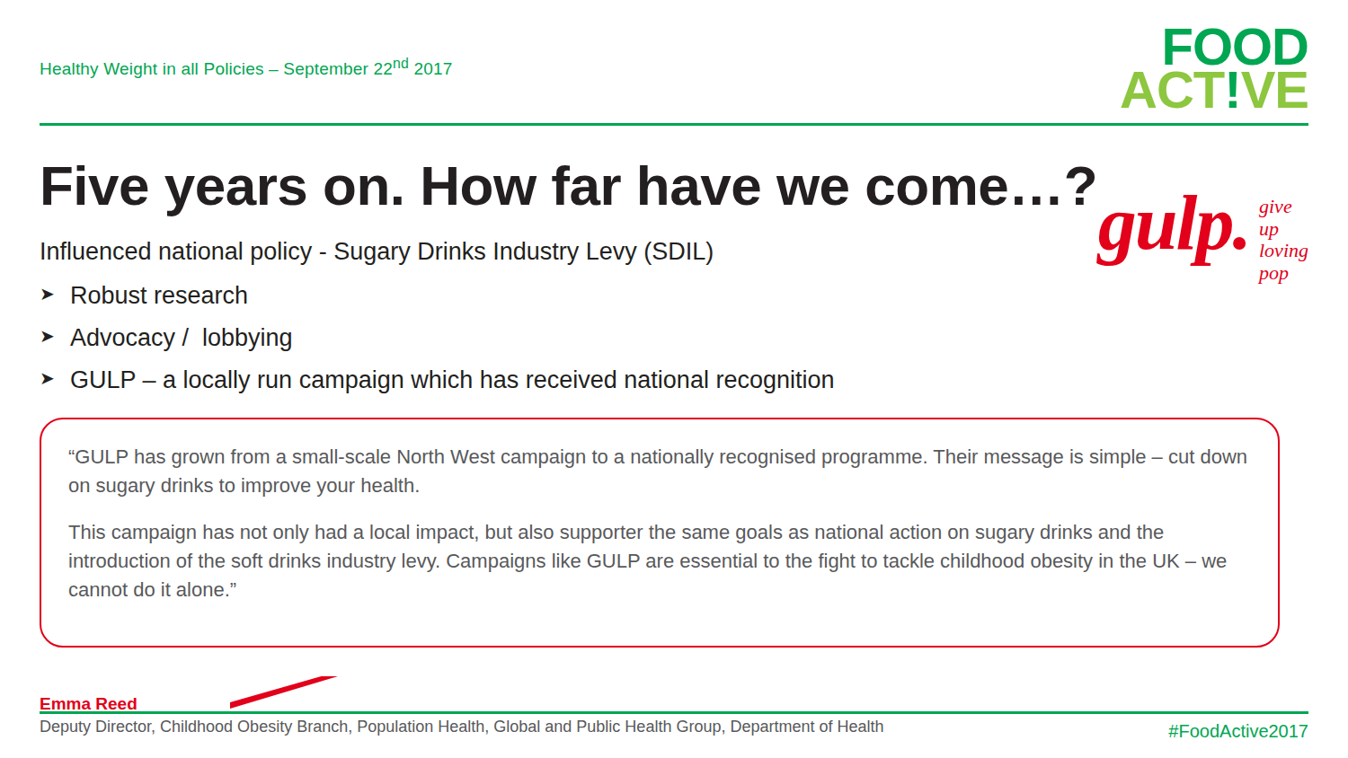Healthy Weight in all Policies – September 22nd 2017
FOOD
ACT!VE
Five years on. How far have we come…?
gulp.
give
up
loving
pop
Influenced national policy - Sugary Drinks Industry Levy (SDIL)
Robust research
Advocacy / lobbying
GULP – a locally run campaign which has received national recognition
“GULP has grown from a small-scale North West campaign to a nationally recognised programme. Their message is simple – cut down on sugary drinks to improve your health.
This campaign has not only had a local impact, but also supporter the same goals as national action on sugary drinks and the introduction of the soft drinks industry levy. Campaigns like GULP are essential to the fight to tackle childhood obesity in the UK – we cannot do it alone.”
Emma Reed
Deputy Director, Childhood Obesity Branch, Population Health, Global and Public Health Group, Department of Health
#FoodActive2017